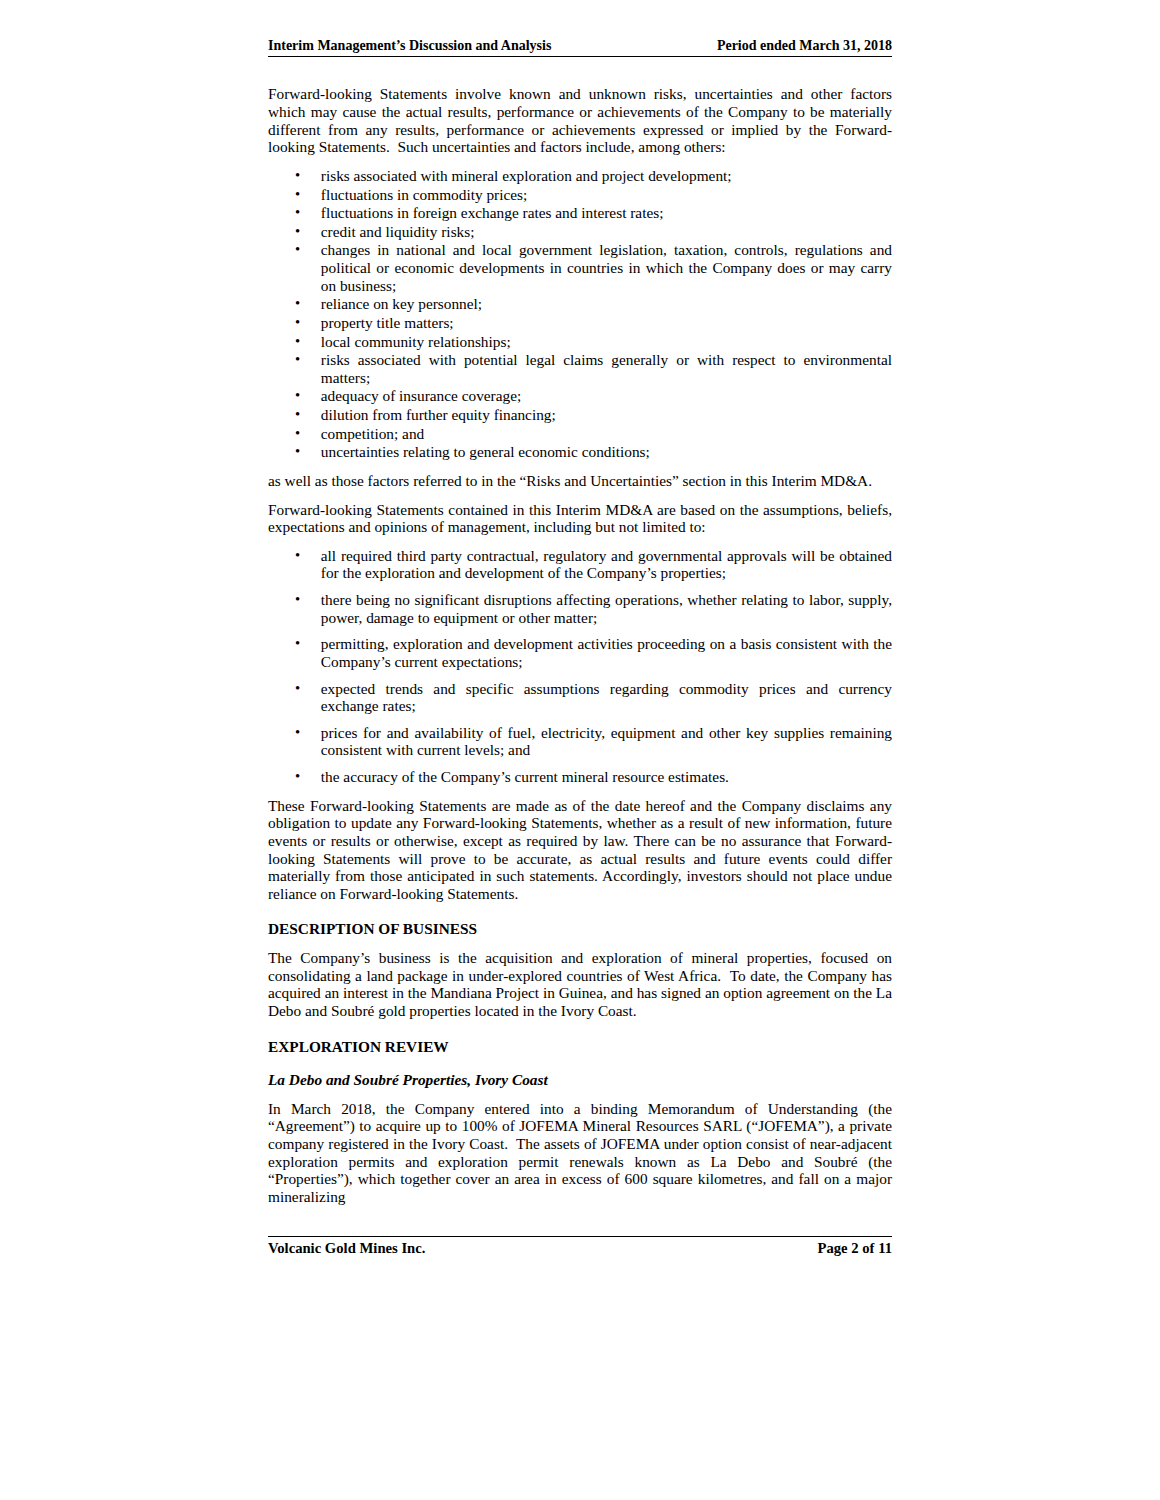Interim Management’s Discussion and Analysis
Period ended March 31, 2018
Forward-looking Statements involve known and unknown risks, uncertainties and other factors which may cause the actual results, performance or achievements of the Company to be materially different from any results, performance or achievements expressed or implied by the Forward-looking Statements. Such uncertainties and factors include, among others:
risks associated with mineral exploration and project development;
fluctuations in commodity prices;
fluctuations in foreign exchange rates and interest rates;
credit and liquidity risks;
changes in national and local government legislation, taxation, controls, regulations and political or economic developments in countries in which the Company does or may carry on business;
reliance on key personnel;
property title matters;
local community relationships;
risks associated with potential legal claims generally or with respect to environmental matters;
adequacy of insurance coverage;
dilution from further equity financing;
competition; and
uncertainties relating to general economic conditions;
as well as those factors referred to in the “Risks and Uncertainties” section in this Interim MD&A.
Forward-looking Statements contained in this Interim MD&A are based on the assumptions, beliefs, expectations and opinions of management, including but not limited to:
all required third party contractual, regulatory and governmental approvals will be obtained for the exploration and development of the Company’s properties;
there being no significant disruptions affecting operations, whether relating to labor, supply, power, damage to equipment or other matter;
permitting, exploration and development activities proceeding on a basis consistent with the Company’s current expectations;
expected trends and specific assumptions regarding commodity prices and currency exchange rates;
prices for and availability of fuel, electricity, equipment and other key supplies remaining consistent with current levels; and
the accuracy of the Company’s current mineral resource estimates.
These Forward-looking Statements are made as of the date hereof and the Company disclaims any obligation to update any Forward-looking Statements, whether as a result of new information, future events or results or otherwise, except as required by law. There can be no assurance that Forward-looking Statements will prove to be accurate, as actual results and future events could differ materially from those anticipated in such statements. Accordingly, investors should not place undue reliance on Forward-looking Statements.
Description of Business
The Company’s business is the acquisition and exploration of mineral properties, focused on consolidating a land package in under-explored countries of West Africa. To date, the Company has acquired an interest in the Mandiana Project in Guinea, and has signed an option agreement on the La Debo and Soubré gold properties located in the Ivory Coast.
Exploration Review
La Debo and Soubré Properties, Ivory Coast
In March 2018, the Company entered into a binding Memorandum of Understanding (the “Agreement”) to acquire up to 100% of JOFEMA Mineral Resources SARL (“JOFEMA”), a private company registered in the Ivory Coast. The assets of JOFEMA under option consist of near-adjacent exploration permits and exploration permit renewals known as La Debo and Soubré (the “Properties”), which together cover an area in excess of 600 square kilometres, and fall on a major mineralizing
Volcanic Gold Mines Inc.
Page 2 of 11